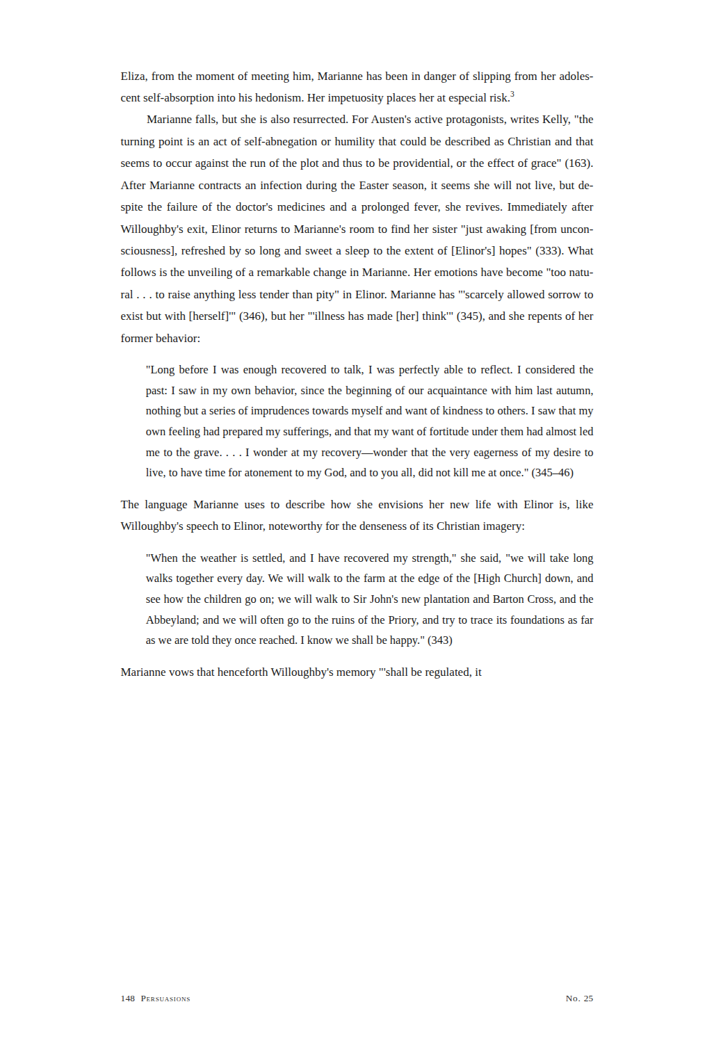Eliza, from the moment of meeting him, Marianne has been in danger of slipping from her adolescent self-absorption into his hedonism. Her impetuosity places her at especial risk.3
Marianne falls, but she is also resurrected. For Austen's active protagonists, writes Kelly, "the turning point is an act of self-abnegation or humility that could be described as Christian and that seems to occur against the run of the plot and thus to be providential, or the effect of grace" (163). After Marianne contracts an infection during the Easter season, it seems she will not live, but despite the failure of the doctor's medicines and a prolonged fever, she revives. Immediately after Willoughby's exit, Elinor returns to Marianne's room to find her sister "just awaking [from unconsciousness], refreshed by so long and sweet a sleep to the extent of [Elinor's] hopes" (333). What follows is the unveiling of a remarkable change in Marianne. Her emotions have become "too natural . . . to raise anything less tender than pity" in Elinor. Marianne has "'scarcely allowed sorrow to exist but with [herself]'" (346), but her "'illness has made [her] think'" (345), and she repents of her former behavior:
"Long before I was enough recovered to talk, I was perfectly able to reflect. I considered the past: I saw in my own behavior, since the beginning of our acquaintance with him last autumn, nothing but a series of imprudences towards myself and want of kindness to others. I saw that my own feeling had prepared my sufferings, and that my want of fortitude under them had almost led me to the grave. . . . I wonder at my recovery—wonder that the very eagerness of my desire to live, to have time for atonement to my God, and to you all, did not kill me at once." (345–46)
The language Marianne uses to describe how she envisions her new life with Elinor is, like Willoughby's speech to Elinor, noteworthy for the denseness of its Christian imagery:
"When the weather is settled, and I have recovered my strength," she said, "we will take long walks together every day. We will walk to the farm at the edge of the [High Church] down, and see how the children go on; we will walk to Sir John's new plantation and Barton Cross, and the Abbeyland; and we will often go to the ruins of the Priory, and try to trace its foundations as far as we are told they once reached. I know we shall be happy." (343)
Marianne vows that henceforth Willoughby's memory "'shall be regulated, it
148 Persuasions
No. 25